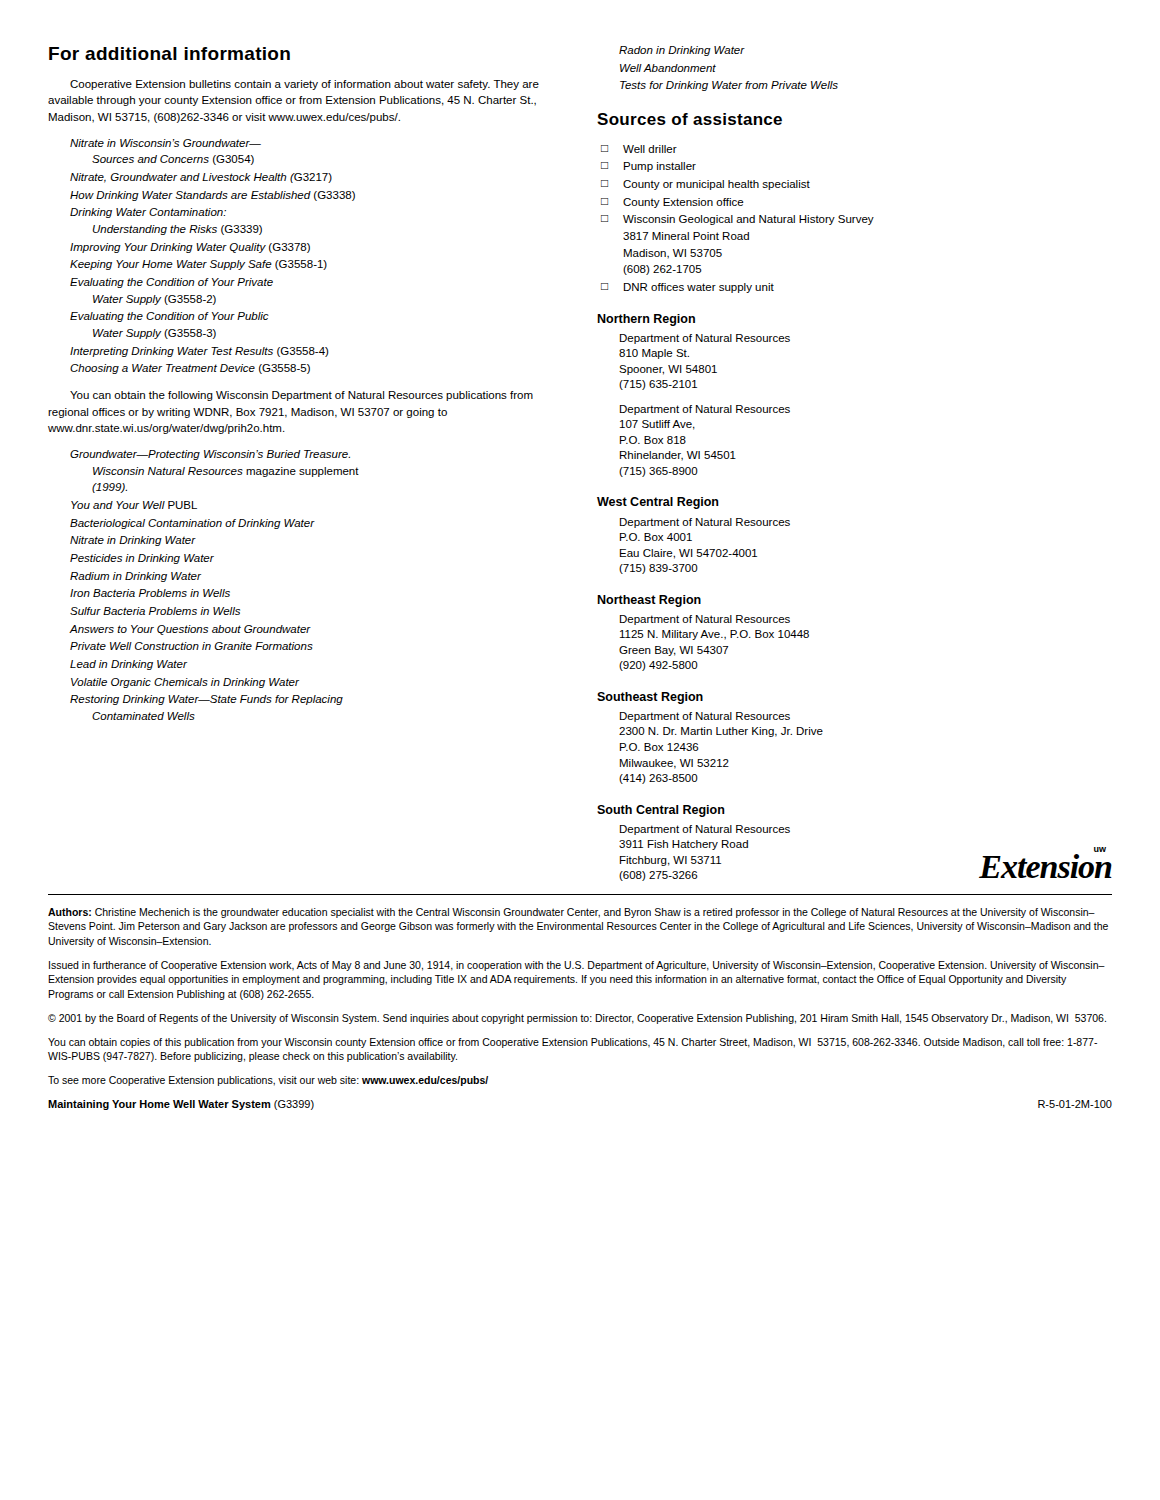For additional information
Cooperative Extension bulletins contain a variety of information about water safety. They are available through your county Extension office or from Extension Publications, 45 N. Charter St., Madison, WI 53715, (608)262-3346 or visit www.uwex.edu/ces/pubs/.
Nitrate in Wisconsin’s Groundwater—Sources and Concerns (G3054)
Nitrate, Groundwater and Livestock Health (G3217)
How Drinking Water Standards are Established (G3338)
Drinking Water Contamination: Understanding the Risks (G3339)
Improving Your Drinking Water Quality (G3378)
Keeping Your Home Water Supply Safe (G3558-1)
Evaluating the Condition of Your Private Water Supply (G3558-2)
Evaluating the Condition of Your Public Water Supply (G3558-3)
Interpreting Drinking Water Test Results (G3558-4)
Choosing a Water Treatment Device (G3558-5)
You can obtain the following Wisconsin Department of Natural Resources publications from regional offices or by writing WDNR, Box 7921, Madison, WI 53707 or going to www.dnr.state.wi.us/org/water/dwg/prih2o.htm.
Groundwater—Protecting Wisconsin’s Buried Treasure. Wisconsin Natural Resources magazine supplement(1999).
You and Your Well PUBL
Bacteriological Contamination of Drinking Water
Nitrate in Drinking Water
Pesticides in Drinking Water
Radium in Drinking Water
Iron Bacteria Problems in Wells
Sulfur Bacteria Problems in Wells
Answers to Your Questions about Groundwater
Private Well Construction in Granite Formations
Lead in Drinking Water
Volatile Organic Chemicals in Drinking Water
Restoring Drinking Water—State Funds for Replacing Contaminated Wells
Radon in Drinking Water
Well Abandonment
Tests for Drinking Water from Private Wells
Sources of assistance
Well driller
Pump installer
County or municipal health specialist
County Extension office
Wisconsin Geological and Natural History Survey 3817 Mineral Point Road Madison, WI 53705 (608) 262-1705
DNR offices water supply unit
Northern Region
Department of Natural Resources
810 Maple St.
Spooner, WI 54801
(715) 635-2101
Department of Natural Resources
107 Sutliff Ave,
P.O. Box 818
Rhinelander, WI 54501
(715) 365-8900
West Central Region
Department of Natural Resources
P.O. Box 4001
Eau Claire, WI 54702-4001
(715) 839-3700
Northeast Region
Department of Natural Resources
1125 N. Military Ave., P.O. Box 10448
Green Bay, WI 54307
(920) 492-5800
Southeast Region
Department of Natural Resources
2300 N. Dr. Martin Luther King, Jr. Drive
P.O. Box 12436
Milwaukee, WI 53212
(414) 263-8500
South Central Region
Department of Natural Resources
3911 Fish Hatchery Road
Fitchburg, WI 53711
(608) 275-3266
uw Extension
Authors: Christine Mechenich is the groundwater education specialist with the Central Wisconsin Groundwater Center, and Byron Shaw is a retired professor in the College of Natural Resources at the University of Wisconsin–Stevens Point. Jim Peterson and Gary Jackson are professors and George Gibson was formerly with the Environmental Resources Center in the College of Agricultural and Life Sciences, University of Wisconsin–Madison and the University of Wisconsin–Extension.
Issued in furtherance of Cooperative Extension work, Acts of May 8 and June 30, 1914, in cooperation with the U.S. Department of Agriculture, University of Wisconsin–Extension, Cooperative Extension. University of Wisconsin–Extension provides equal opportunities in employment and programming, including Title IX and ADA requirements. If you need this information in an alternative format, contact the Office of Equal Opportunity and Diversity Programs or call Extension Publishing at (608) 262-2655.
© 2001 by the Board of Regents of the University of Wisconsin System. Send inquiries about copyright permission to: Director, Cooperative Extension Publishing, 201 Hiram Smith Hall, 1545 Observatory Dr., Madison, WI 53706.
You can obtain copies of this publication from your Wisconsin county Extension office or from Cooperative Extension Publications, 45 N. Charter Street, Madison, WI 53715, 608-262-3346. Outside Madison, call toll free: 1-877-WIS-PUBS (947-7827). Before publicizing, please check on this publication’s availability.
To see more Cooperative Extension publications, visit our web site: www.uwex.edu/ces/pubs/
Maintaining Your Home Well Water System (G3399)
R-5-01-2M-100